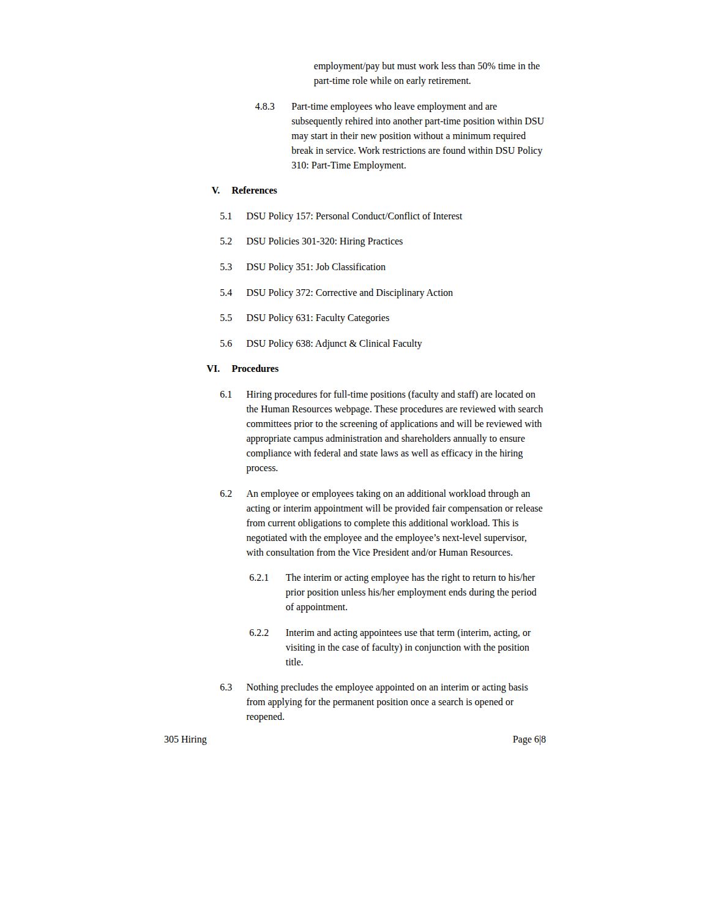employment/pay but must work less than 50% time in the part-time role while on early retirement.
4.8.3 Part-time employees who leave employment and are subsequently rehired into another part-time position within DSU may start in their new position without a minimum required break in service. Work restrictions are found within DSU Policy 310: Part-Time Employment.
V. References
5.1 DSU Policy 157: Personal Conduct/Conflict of Interest
5.2 DSU Policies 301-320: Hiring Practices
5.3 DSU Policy 351: Job Classification
5.4 DSU Policy 372: Corrective and Disciplinary Action
5.5 DSU Policy 631: Faculty Categories
5.6 DSU Policy 638: Adjunct & Clinical Faculty
VI. Procedures
6.1 Hiring procedures for full-time positions (faculty and staff) are located on the Human Resources webpage. These procedures are reviewed with search committees prior to the screening of applications and will be reviewed with appropriate campus administration and shareholders annually to ensure compliance with federal and state laws as well as efficacy in the hiring process.
6.2 An employee or employees taking on an additional workload through an acting or interim appointment will be provided fair compensation or release from current obligations to complete this additional workload. This is negotiated with the employee and the employee’s next-level supervisor, with consultation from the Vice President and/or Human Resources.
6.2.1 The interim or acting employee has the right to return to his/her prior position unless his/her employment ends during the period of appointment.
6.2.2 Interim and acting appointees use that term (interim, acting, or visiting in the case of faculty) in conjunction with the position title.
6.3 Nothing precludes the employee appointed on an interim or acting basis from applying for the permanent position once a search is opened or reopened.
305 Hiring Page 6|8